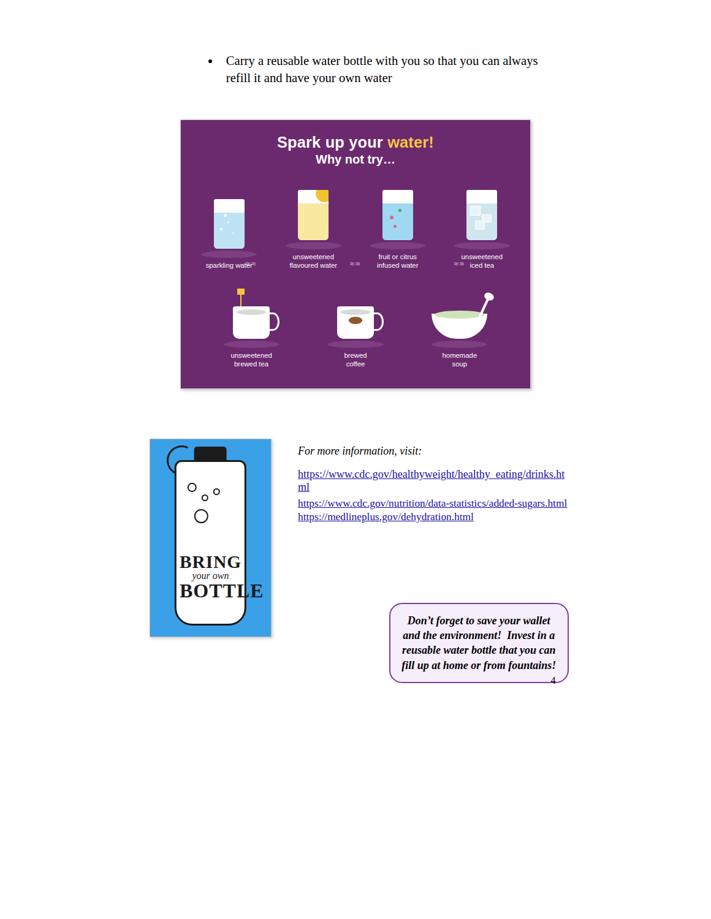Carry a reusable water bottle with you so that you can always refill it and have your own water
Spark up your water!
Why not try…
sparkling water
unsweetened
flavoured water
fruit or citrus
infused water
unsweetened
iced tea
≈≈
unsweetened
brewed tea
≈≈
brewed
coffee
≈≈
homemade
soup
BRING
your own
BOTTLE
For more information, visit:
https://www.cdc.gov/healthyweight/healthy_eating/drinks.html https://www.cdc.gov/nutrition/data-statistics/added-sugars.html https://medlineplus.gov/dehydration.html
Don’t forget to save your wallet and the environment! Invest in a reusable water bottle that you can fill up at home or from fountains!
4